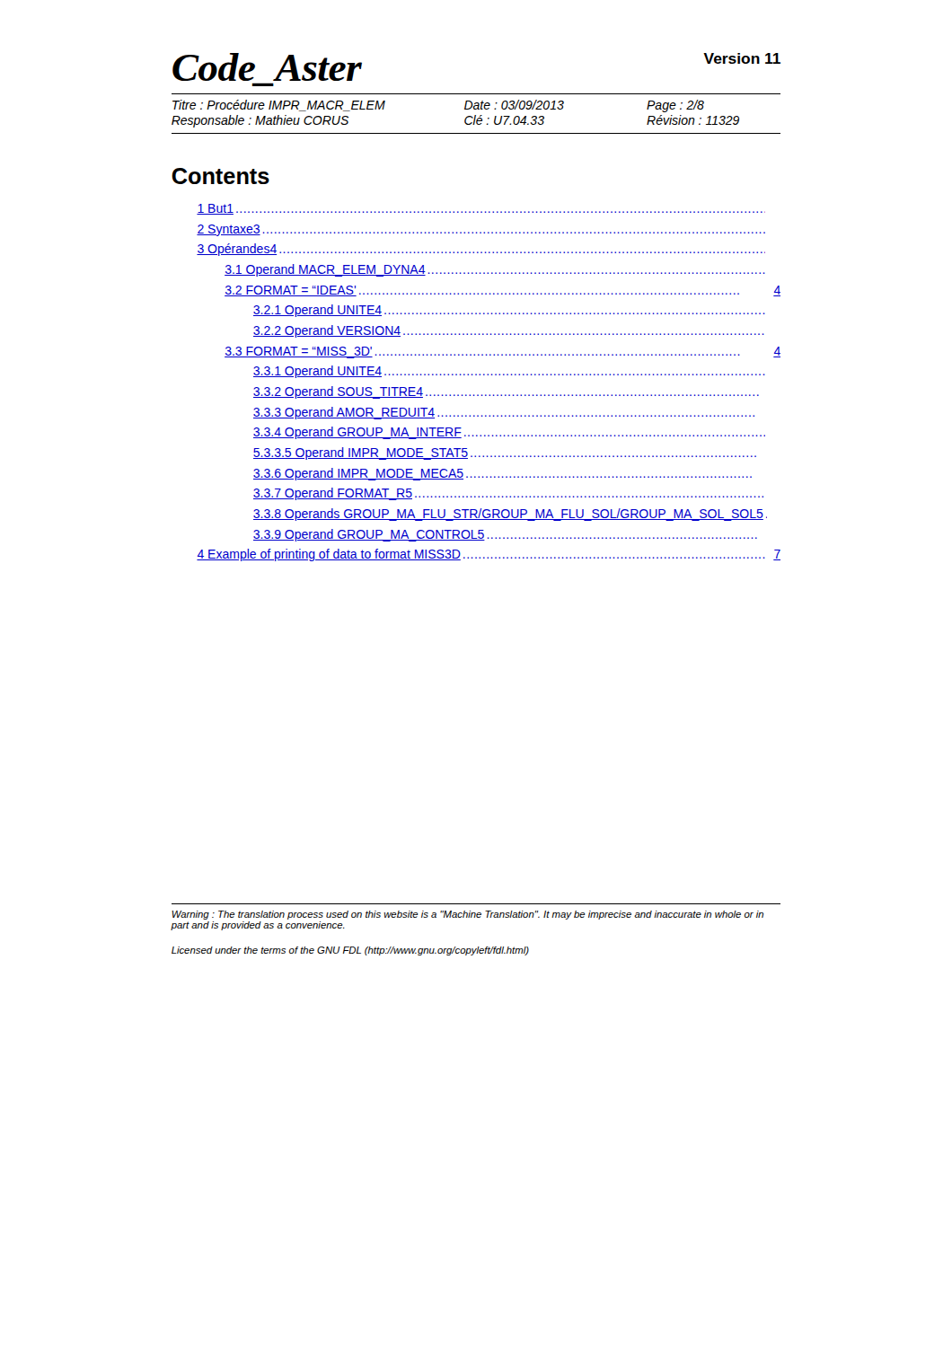Version 11
Code_Aster
| Titre : Procédure IMPR_MACR_ELEM | Date : 03/09/2013 | Page : 2/8 |
| Responsable : Mathieu CORUS | Clé : U7.04.33 | Révision : 11329 |
Contents
1 But1 ..........................................................................................................................................
2 Syntaxe3 ...................................................................................................................................
3 Opérandes4 ................................................................................................................................
3.1 Operand MACR_ELEM_DYNA4 .................................................................................................
3.2 FORMAT = “IDEAS' ................................................................................................. 4
3.2.1 Operand UNITE4 .................................................................................................
3.2.2 Operand VERSION4 .............................................................................................
3.3 FORMAT = “MISS_3D' ............................................................................................. 4
3.3.1 Operand UNITE4 .................................................................................................
3.3.2 Operand SOUS_TITRE4 .....................................................................................
3.3.3 Operand AMOR_REDUIT4 .................................................................................
3.3.4 Operand GROUP_MA_INTERF .....................................................................................
5.3.3.5 Operand IMPR_MODE_STAT5 .........................................................................
3.3.6 Operand IMPR_MODE_MECA5 .........................................................................
3.3.7 Operand FORMAT_R5 .........................................................................................
3.3.8 Operands GROUP_MA_FLU_STR/GROUP_MA_FLU_SOL/GROUP_MA_SOL_SOL5 ......
3.3.9 Operand GROUP_MA_CONTROL5 .....................................................................
4 Example of printing of data to format MISS3D .............................................................................. 7
Warning : The translation process used on this website is a "Machine Translation". It may be imprecise and inaccurate in whole or in part and is provided as a convenience.
Licensed under the terms of the GNU FDL (http://www.gnu.org/copyleft/fdl.html)